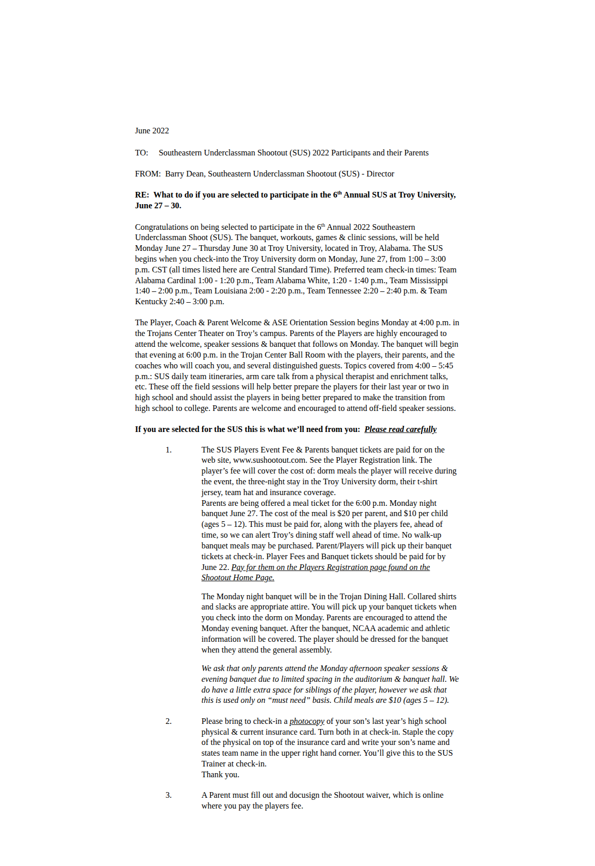June 2022
TO: Southeastern Underclassman Shootout (SUS) 2022 Participants and their Parents
FROM: Barry Dean, Southeastern Underclassman Shootout (SUS) - Director
RE: What to do if you are selected to participate in the 6th Annual SUS at Troy University, June 27 – 30.
Congratulations on being selected to participate in the 6th Annual 2022 Southeastern Underclassman Shoot (SUS). The banquet, workouts, games & clinic sessions, will be held Monday June 27 – Thursday June 30 at Troy University, located in Troy, Alabama. The SUS begins when you check-into the Troy University dorm on Monday, June 27, from 1:00 – 3:00 p.m. CST (all times listed here are Central Standard Time). Preferred team check-in times: Team Alabama Cardinal 1:00 - 1:20 p.m., Team Alabama White, 1:20 - 1:40 p.m., Team Mississippi 1:40 – 2:00 p.m., Team Louisiana 2:00 - 2:20 p.m., Team Tennessee 2:20 – 2:40 p.m. & Team Kentucky 2:40 – 3:00 p.m.
The Player, Coach & Parent Welcome & ASE Orientation Session begins Monday at 4:00 p.m. in the Trojans Center Theater on Troy’s campus. Parents of the Players are highly encouraged to attend the welcome, speaker sessions & banquet that follows on Monday. The banquet will begin that evening at 6:00 p.m. in the Trojan Center Ball Room with the players, their parents, and the coaches who will coach you, and several distinguished guests. Topics covered from 4:00 – 5:45 p.m.: SUS daily team itineraries, arm care talk from a physical therapist and enrichment talks, etc. These off the field sessions will help better prepare the players for their last year or two in high school and should assist the players in being better prepared to make the transition from high school to college. Parents are welcome and encouraged to attend off-field speaker sessions.
If you are selected for the SUS this is what we’ll need from you: Please read carefully
1.
The SUS Players Event Fee & Parents banquet tickets are paid for on the web site, www.sushootout.com. See the Player Registration link. The player’s fee will cover the cost of: dorm meals the player will receive during the event, the three-night stay in the Troy University dorm, their t-shirt jersey, team hat and insurance coverage.
Parents are being offered a meal ticket for the 6:00 p.m. Monday night banquet June 27. The cost of the meal is $20 per parent, and $10 per child (ages 5 – 12). This must be paid for, along with the players fee, ahead of time, so we can alert Troy’s dining staff well ahead of time. No walk-up banquet meals may be purchased. Parent/Players will pick up their banquet tickets at check-in. Player Fees and Banquet tickets should be paid for by June 22. Pay for them on the Players Registration page found on the Shootout Home Page.
The Monday night banquet will be in the Trojan Dining Hall. Collared shirts and slacks are appropriate attire. You will pick up your banquet tickets when you check into the dorm on Monday. Parents are encouraged to attend the Monday evening banquet. After the banquet, NCAA academic and athletic information will be covered. The player should be dressed for the banquet when they attend the general assembly.
We ask that only parents attend the Monday afternoon speaker sessions & evening banquet due to limited spacing in the auditorium & banquet hall. We do have a little extra space for siblings of the player, however we ask that this is used only on “must need” basis. Child meals are $10 (ages 5 – 12).
2.
Please bring to check-in a photocopy of your son’s last year’s high school physical & current insurance card. Turn both in at check-in. Staple the copy of the physical on top of the insurance card and write your son’s name and states team name in the upper right hand corner. You’ll give this to the SUS Trainer at check-in.
Thank you.
3.
A Parent must fill out and docusign the Shootout waiver, which is online where you pay the players fee.